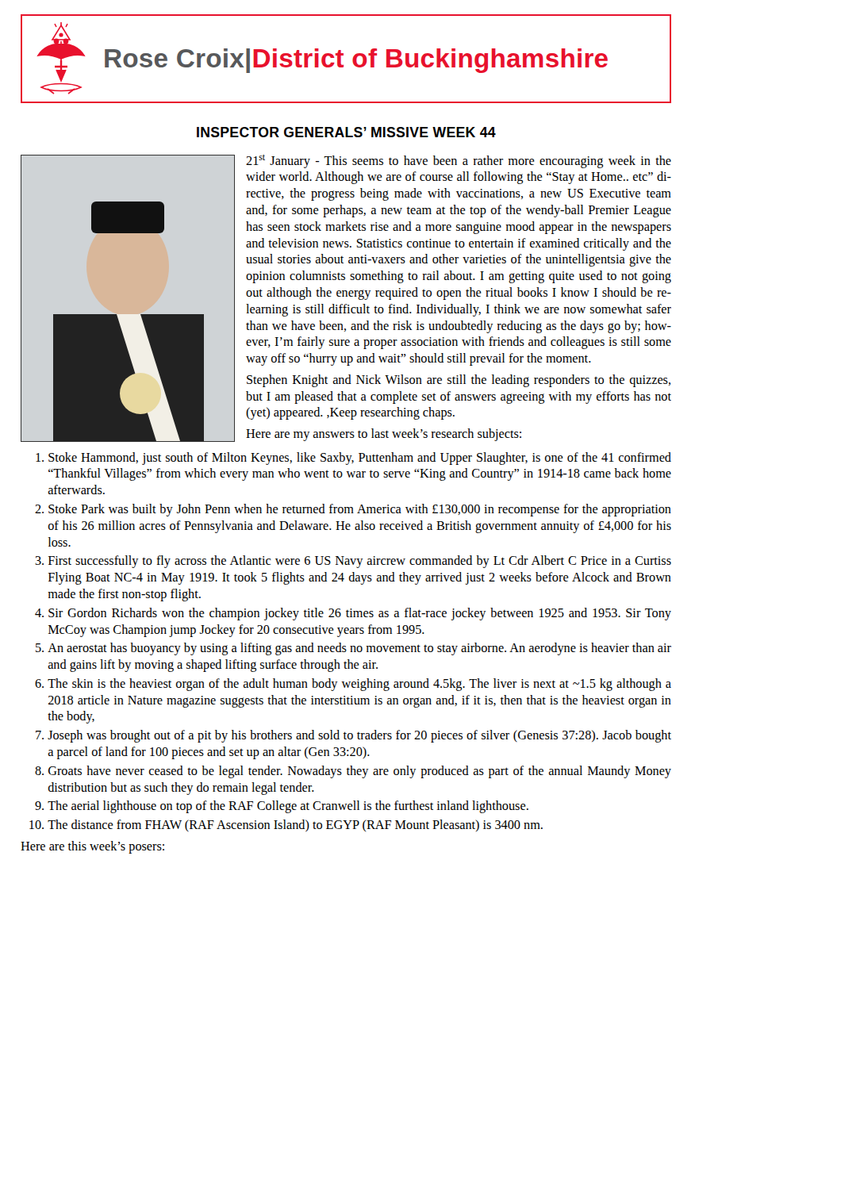Rose Croix|District of Buckinghamshire
INSPECTOR GENERALS’ MISSIVE WEEK 44
21st January - This seems to have been a rather more encouraging week in the wider world. Although we are of course all following the “Stay at Home.. etc” directive, the progress being made with vaccinations, a new US Executive team and, for some perhaps, a new team at the top of the wendy-ball Premier League has seen stock markets rise and a more sanguine mood appear in the newspapers and television news. Statistics continue to entertain if examined critically and the usual stories about anti-vaxers and other varieties of the unintelligentsia give the opinion columnists something to rail about. I am getting quite used to not going out although the energy required to open the ritual books I know I should be re-learning is still difficult to find. Individually, I think we are now somewhat safer than we have been, and the risk is undoubtedly reducing as the days go by; however, I’m fairly sure a proper association with friends and colleagues is still some way off so “hurry up and wait” should still prevail for the moment.
Stephen Knight and Nick Wilson are still the leading responders to the quizzes, but I am pleased that a complete set of answers agreeing with my efforts has not (yet) appeared. ,Keep researching chaps.
Here are my answers to last week’s research subjects:
Stoke Hammond, just south of Milton Keynes, like Saxby, Puttenham and Upper Slaughter, is one of the 41 confirmed “Thankful Villages” from which every man who went to war to serve “King and Country” in 1914-18 came back home afterwards.
Stoke Park was built by John Penn when he returned from America with £130,000 in recompense for the appropriation of his 26 million acres of Pennsylvania and Delaware. He also received a British government annuity of £4,000 for his loss.
First successfully to fly across the Atlantic were 6 US Navy aircrew commanded by Lt Cdr Albert C Price in a Curtiss Flying Boat NC-4 in May 1919. It took 5 flights and 24 days and they arrived just 2 weeks before Alcock and Brown made the first non-stop flight.
Sir Gordon Richards won the champion jockey title 26 times as a flat-race jockey between 1925 and 1953. Sir Tony McCoy was Champion jump Jockey for 20 consecutive years from 1995.
An aerostat has buoyancy by using a lifting gas and needs no movement to stay airborne. An aerodyne is heavier than air and gains lift by moving a shaped lifting surface through the air.
The skin is the heaviest organ of the adult human body weighing around 4.5kg. The liver is next at ~1.5 kg although a 2018 article in Nature magazine suggests that the interstitium is an organ and, if it is, then that is the heaviest organ in the body,
Joseph was brought out of a pit by his brothers and sold to traders for 20 pieces of silver (Genesis 37:28). Jacob bought a parcel of land for 100 pieces and set up an altar (Gen 33:20).
Groats have never ceased to be legal tender. Nowadays they are only produced as part of the annual Maundy Money distribution but as such they do remain legal tender.
The aerial lighthouse on top of the RAF College at Cranwell is the furthest inland lighthouse.
The distance from FHAW (RAF Ascension Island) to EGYP (RAF Mount Pleasant) is 3400 nm.
Here are this week’s posers: